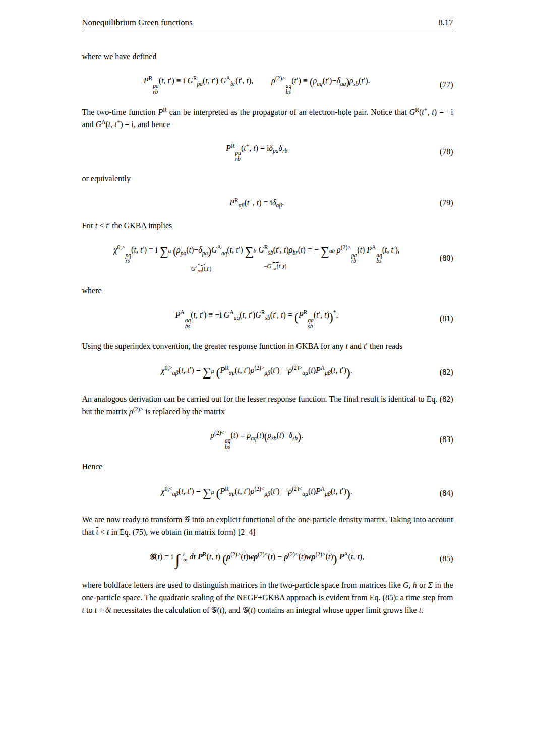Nonequilibrium Green functions 8.17
where we have defined
PRpa rb(t, t′) ≡ i GRpa(t, t′) GAbr(t′, t), ρ(2)>aq bs(t′) ≡ (ρaq(t′)−δaq) ρsb(t′).
(77)
The two-time function PR can be interpreted as the propagator of an electron-hole pair. Notice that GR(t+, t) = −i and GA(t, t+) = i, and hence
PRpa rb(t+, t) = iδpaδrb
(78)
or equivalently
PRαβ(t+, t) = iδαβ.
(79)
For t < t′ the GKBA implies
χ0,>pq rs(t, t′) = i ∑a (ρpa(t)−δpa) GAaq(t, t′) ⏟ G>pq(t,t′) ∑b GRsb(t′, t)ρbr(t) ⏟ −G<sr(t′,t) = − ∑ab ρ(2)>pa rb(t) PAaq bs(t, t′),
(80)
where
PAaq bs(t, t′) ≡ −i GAaq(t, t′)GRsb(t′, t) = (PRqa sb(t′, t))*.
(81)
Using the superindex convention, the greater response function in GKBA for any t and t′ then reads
χ0,>αβ(t, t′) = ∑μ (PRαμ(t, t′)ρ(2)>μβ(t′) − ρ(2)>αμ(t)PAμβ(t, t′)).
(82)
An analogous derivation can be carried out for the lesser response function. The final result is identical to Eq. (82) but the matrix ρ(2)> is replaced by the matrix
ρ(2)<aq bs(t) ≡ ρaq(t)(ρsb(t)−δsb).
(83)
Hence
χ0,<αβ(t, t′) = ∑μ (PRαμ(t, t′)ρ(2)<μβ(t′) − ρ(2)<αμ(t)PAμβ(t, t′)).
(84)
We are now ready to transform 𝒢 into an explicit functional of the one-particle density matrix. Taking into account that t < t in Eq. (75), we obtain (in matrix form) [2–4]
𝒢(t) = i ∫t−∞ dt PR(t, t) (ρ(2)>(t)wρ(2)<(t) − ρ(2)<(t)wρ(2)>(t)) PA(t, t),
(85)
where boldface letters are used to distinguish matrices in the two-particle space from matrices like G, h or Σ in the one-particle space. The quadratic scaling of the NEGF+GKBA approach is evident from Eq. (85): a time step from t to t + δt necessitates the calculation of 𝒢(t), and 𝒢(t) contains an integral whose upper limit grows like t.